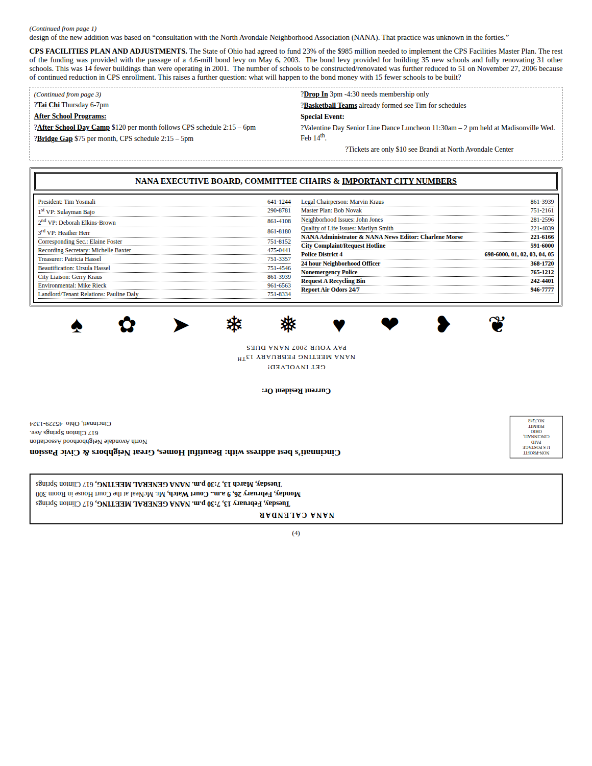(Continued from page 1)
design of the new addition was based on “consultation with the North Avondale Neighborhood Association (NANA). That practice was unknown in the forties.”
CPS FACILITIES PLAN AND ADJUSTMENTS. The State of Ohio had agreed to fund 23% of the $985 million needed to implement the CPS Facilities Master Plan. The rest of the funding was provided with the passage of a 4.6-mill bond levy on May 6, 2003. The bond levy provided for building 35 new schools and fully renovating 31 other schools. This was 14 fewer buildings than were operating in 2001. The number of schools to be constructed/renovated was further reduced to 51 on November 27, 2006 because of continued reduction in CPS enrollment. This raises a further question: what will happen to the bond money with 15 fewer schools to be built?
(Continued from page 3)
?Tai Chi Thursday 6-7pm
After School Programs:
?After School Day Camp $120 per month follows CPS schedule 2:15 – 6pm
?Bridge Gap $75 per month, CPS schedule 2:15 – 5pm
?Drop In 3pm -4:30 needs membership only
?Basketball Teams already formed see Tim for schedules
Special Event:
?Valentine Day Senior Line Dance Luncheon 11:30am – 2 pm held at Madisonville Wed. Feb 14th.
?Tickets are only $10 see Brandi at North Avondale Center
NANA EXECUTIVE BOARD, COMMITTEE CHAIRS & IMPORTANT CITY NUMBERS
President: Tim Yosmali 641-1244
1st VP: Sulayman Bajo 290-8781
2nd VP: Deborah Elkins-Brown 861-4108
3rd VP: Heather Herr 861-8180
Corresponding Sec.: Elaine Foster 751-8152
Recording Secretary: Michelle Baxter 475-0441
Treasurer: Patricia Hassel 751-3357
Beautification: Ursula Hassel 751-4546
City Liaison: Gerry Kraus 861-3939
Environmental: Mike Rieck 961-6563
Landlord/Tenant Relations: Pauline Daly 751-8334
Legal Chairperson: Marvin Kraus 861-3939
Master Plan: Bob Novak 751-2161
Neighborhood Issues: John Jones 281-2596
Quality of Life Issues: Marilyn Smith 221-4039
NANA Administrator & NANA News Editor: Charlene Morse 221-6166
City Complaint/Request Hotline 591-6000
Police District 4698-6000, 01, 02, 03, 04, 05
24 hour Neighborhood Officer 368-1720
Nonemergency Police 765-1212
Request A Recycling Bin 242-4401
Report Air Odors 24/7946-7777
♠ ✿ ➤ ❄ ❅ ♥ ❤ ❥ ❦
NANA CALENDAR
Tuesday, February 13, 7:30 p.m. NANA GENERAL MEETING, 617 Clinton Springs
Monday, February 26, 9 a.m.. Court Watch, Mr. McNeal at the Court House in Room 300
Tuesday, March 13, 7:30 p.m. NANA GENERAL MEETING, 617 Clinton Springs
NON-PROFIT
U S POSTAGE
PAID
CINCINNATI,
OHIO
PERMIT
NO.7243
Cincinnati’s best address with: Beautiful Homes, Great Neighbors & Civic Passion
North Avondale Neighborhood Association
617 Clinton Springs Ave.
Cincinnati, Ohio 45229-1324
Current Resident Or:
GET INVOLVED!
NANA MEETING FEBRUARY 13TH
PAY YOUR 2007 NANA DUES
(4)